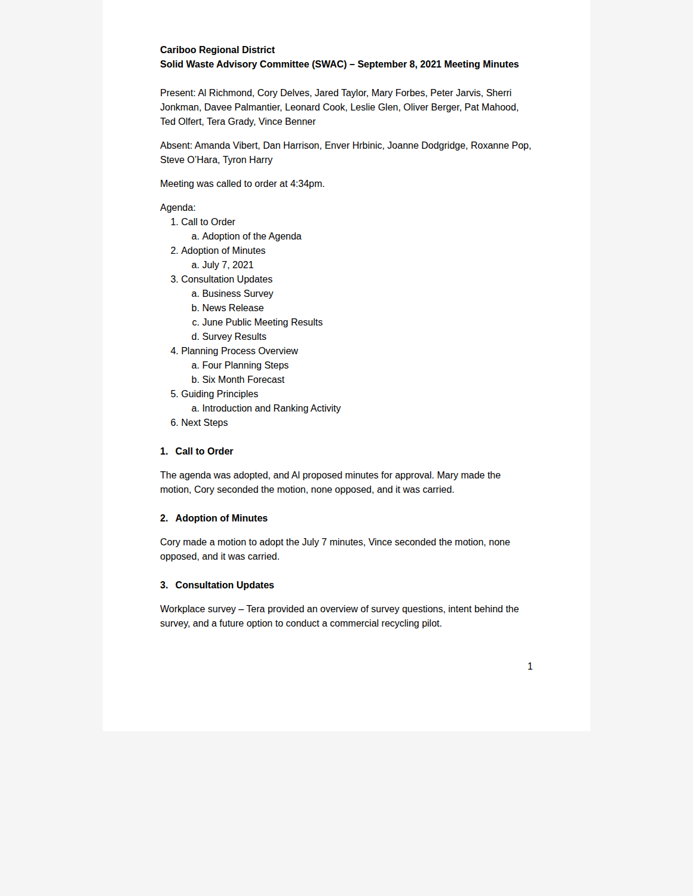Cariboo Regional District
Solid Waste Advisory Committee (SWAC) – September 8, 2021 Meeting Minutes
Present: Al Richmond, Cory Delves, Jared Taylor, Mary Forbes, Peter Jarvis, Sherri Jonkman, Davee Palmantier, Leonard Cook, Leslie Glen, Oliver Berger, Pat Mahood, Ted Olfert, Tera Grady, Vince Benner
Absent: Amanda Vibert, Dan Harrison, Enver Hrbinic, Joanne Dodgridge, Roxanne Pop, Steve O’Hara, Tyron Harry
Meeting was called to order at 4:34pm.
Agenda:
Call to Order
Adoption of the Agenda
Adoption of Minutes
July 7, 2021
Consultation Updates
Business Survey
News Release
June Public Meeting Results
Survey Results
Planning Process Overview
Four Planning Steps
Six Month Forecast
Guiding Principles
Introduction and Ranking Activity
Next Steps
1. Call to Order
The agenda was adopted, and Al proposed minutes for approval. Mary made the motion, Cory seconded the motion, none opposed, and it was carried.
2. Adoption of Minutes
Cory made a motion to adopt the July 7 minutes, Vince seconded the motion, none opposed, and it was carried.
3. Consultation Updates
Workplace survey – Tera provided an overview of survey questions, intent behind the survey, and a future option to conduct a commercial recycling pilot.
1